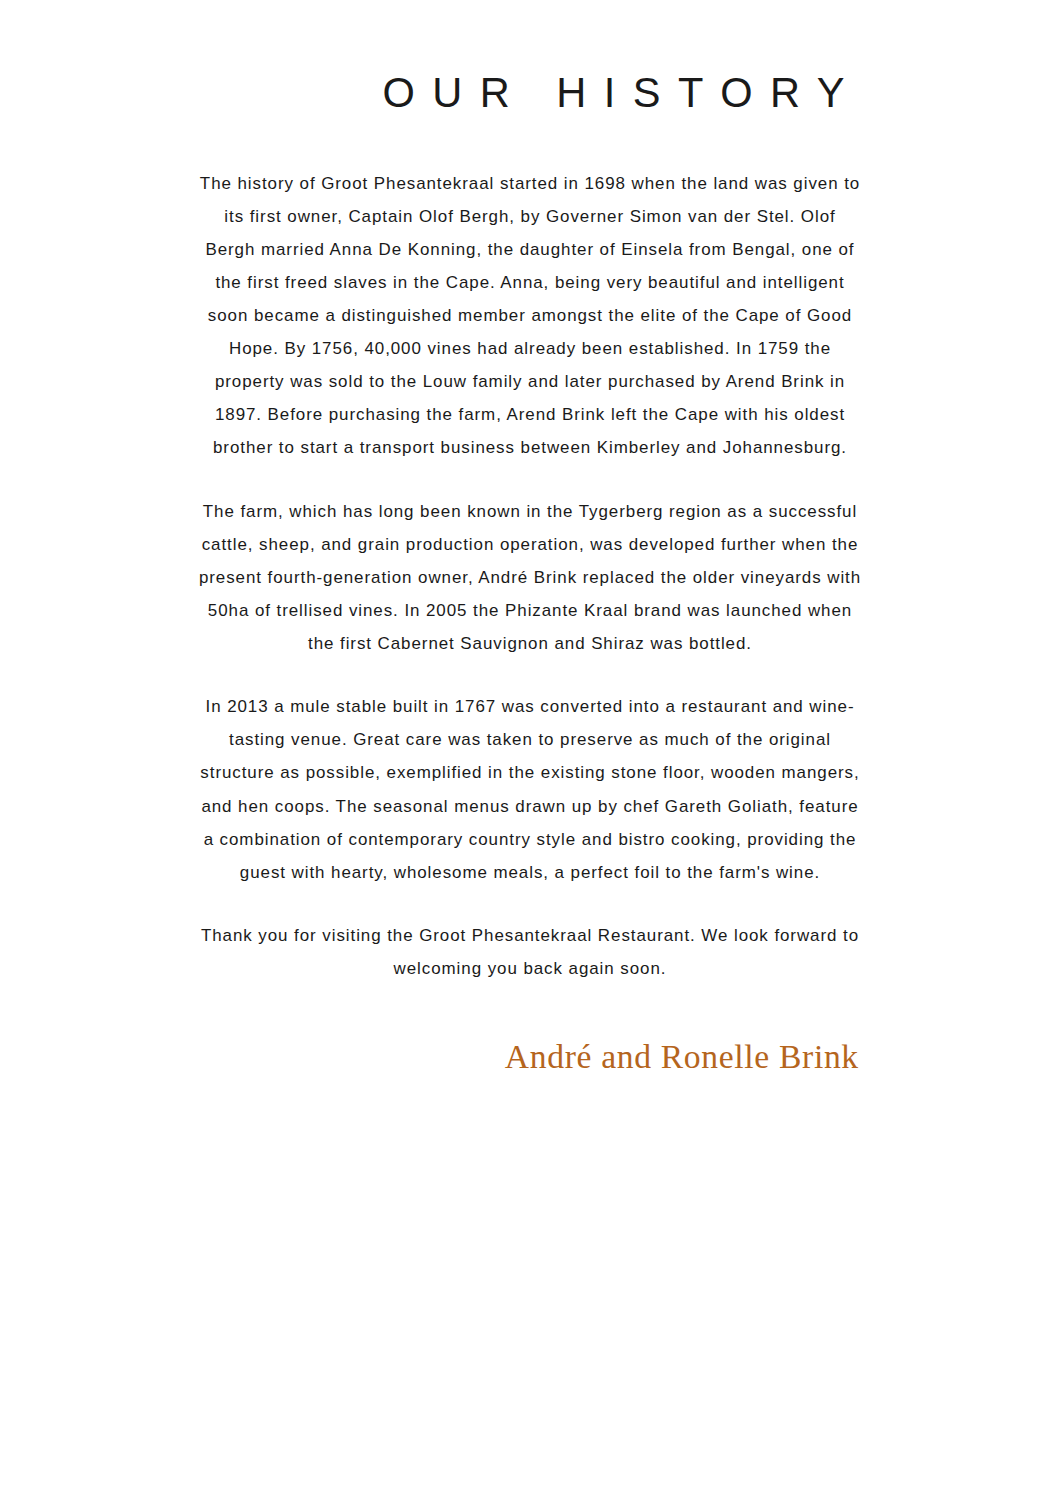Our History
The history of Groot Phesantekraal started in 1698 when the land was given to its first owner, Captain Olof Bergh, by Governer Simon van der Stel. Olof Bergh married Anna De Konning, the daughter of Einsela from Bengal, one of the first freed slaves in the Cape. Anna, being very beautiful and intelligent soon became a distinguished member amongst the elite of the Cape of Good Hope. By 1756, 40,000 vines had already been established. In 1759 the property was sold to the Louw family and later purchased by Arend Brink in 1897. Before purchasing the farm, Arend Brink left the Cape with his oldest brother to start a transport business between Kimberley and Johannesburg.
The farm, which has long been known in the Tygerberg region as a successful cattle, sheep, and grain production operation, was developed further when the present fourth-generation owner, André Brink replaced the older vineyards with 50ha of trellised vines. In 2005 the Phizante Kraal brand was launched when the first Cabernet Sauvignon and Shiraz was bottled.
In 2013 a mule stable built in 1767 was converted into a restaurant and wine-tasting venue. Great care was taken to preserve as much of the original structure as possible, exemplified in the existing stone floor, wooden mangers, and hen coops. The seasonal menus drawn up by chef Gareth Goliath, feature a combination of contemporary country style and bistro cooking, providing the guest with hearty, wholesome meals, a perfect foil to the farm's wine.
Thank you for visiting the Groot Phesantekraal Restaurant. We look forward to welcoming you back again soon.
André and Ronelle Brink